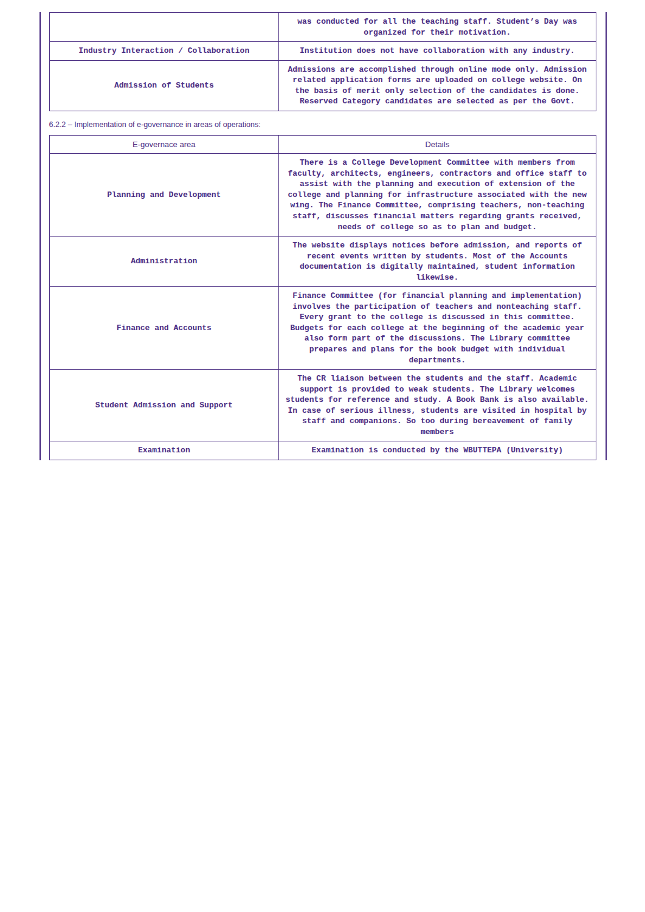| | was conducted for all the teaching staff. Student’s Day was organized for their motivation. |
| Industry Interaction / Collaboration | Institution does not have collaboration with any industry. |
| Admission of Students | Admissions are accomplished through online mode only. Admission related application forms are uploaded on college website. On the basis of merit only selection of the candidates is done. Reserved Category candidates are selected as per the Govt. |
6.2.2 – Implementation of e-governance in areas of operations:
| E-governace area | Details |
| Planning and Development | There is a College Development Committee with members from faculty, architects, engineers, contractors and office staff to assist with the planning and execution of extension of the college and planning for infrastructure associated with the new wing. The Finance Committee, comprising teachers, non-teaching staff, discusses financial matters regarding grants received, needs of college so as to plan and budget. |
| Administration | The website displays notices before admission, and reports of recent events written by students. Most of the Accounts documentation is digitally maintained, student information likewise. |
| Finance and Accounts | Finance Committee (for financial planning and implementation) involves the participation of teachers and nonteaching staff. Every grant to the college is discussed in this committee. Budgets for each college at the beginning of the academic year also form part of the discussions. The Library committee prepares and plans for the book budget with individual departments. |
| Student Admission and Support | The CR liaison between the students and the staff. Academic support is provided to weak students. The Library welcomes students for reference and study. A Book Bank is also available. In case of serious illness, students are visited in hospital by staff and companions. So too during bereavement of family members |
| Examination | Examination is conducted by the WBUTTEPA (University) |